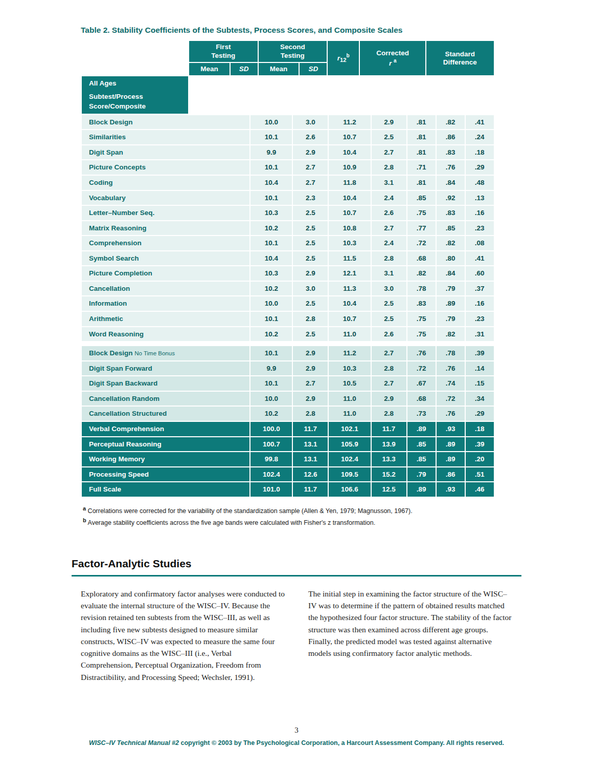Table 2. Stability Coefficients of the Subtests, Process Scores, and Composite Scales
| | First Testing | Second Testing | r 12 b | Corrected r a | Standard Difference |
| --- | --- | --- | --- | --- | --- |
| Mean | SD | Mean | SD |
| All Ages Subtest/Process Score/Composite | |
| Block Design | 10.0 | 3.0 | 11.2 | 2.9 | .81 | .82 | .41 |
| Similarities | 10.1 | 2.6 | 10.7 | 2.5 | .81 | .86 | .24 |
| Digit Span | 9.9 | 2.9 | 10.4 | 2.7 | .81 | .83 | .18 |
| Picture Concepts | 10.1 | 2.7 | 10.9 | 2.8 | .71 | .76 | .29 |
| Coding | 10.4 | 2.7 | 11.8 | 3.1 | .81 | .84 | .48 |
| Vocabulary | 10.1 | 2.3 | 10.4 | 2.4 | .85 | .92 | .13 |
| Letter–Number Seq. | 10.3 | 2.5 | 10.7 | 2.6 | .75 | .83 | .16 |
| Matrix Reasoning | 10.2 | 2.5 | 10.8 | 2.7 | .77 | .85 | .23 |
| Comprehension | 10.1 | 2.5 | 10.3 | 2.4 | .72 | .82 | .08 |
| Symbol Search | 10.4 | 2.5 | 11.5 | 2.8 | .68 | .80 | .41 |
| Picture Completion | 10.3 | 2.9 | 12.1 | 3.1 | .82 | .84 | .60 |
| Cancellation | 10.2 | 3.0 | 11.3 | 3.0 | .78 | .79 | .37 |
| Information | 10.0 | 2.5 | 10.4 | 2.5 | .83 | .89 | .16 |
| Arithmetic | 10.1 | 2.8 | 10.7 | 2.5 | .75 | .79 | .23 |
| Word Reasoning | 10.2 | 2.5 | 11.0 | 2.6 | .75 | .82 | .31 |
| Block Design No Time Bonus | 10.1 | 2.9 | 11.2 | 2.7 | .76 | .78 | .39 |
| Digit Span Forward | 9.9 | 2.9 | 10.3 | 2.8 | .72 | .76 | .14 |
| Digit Span Backward | 10.1 | 2.7 | 10.5 | 2.7 | .67 | .74 | .15 |
| Cancellation Random | 10.0 | 2.9 | 11.0 | 2.9 | .68 | .72 | .34 |
| Cancellation Structured | 10.2 | 2.8 | 11.0 | 2.8 | .73 | .76 | .29 |
| Verbal Comprehension | 100.0 | 11.7 | 102.1 | 11.7 | .89 | .93 | .18 |
| Perceptual Reasoning | 100.7 | 13.1 | 105.9 | 13.9 | .85 | .89 | .39 |
| Working Memory | 99.8 | 13.1 | 102.4 | 13.3 | .85 | .89 | .20 |
| Processing Speed | 102.4 | 12.6 | 109.5 | 15.2 | .79 | .86 | .51 |
| Full Scale | 101.0 | 11.7 | 106.6 | 12.5 | .89 | .93 | .46 |
a Correlations were corrected for the variability of the standardization sample (Allen & Yen, 1979; Magnusson, 1967).
b Average stability coefficients across the five age bands were calculated with Fisher's z transformation.
Factor-Analytic Studies
Exploratory and confirmatory factor analyses were conducted to evaluate the internal structure of the WISC–IV. Because the revision retained ten subtests from the WISC–III, as well as including five new subtests designed to measure similar constructs, WISC–IV was expected to measure the same four cognitive domains as the WISC–III (i.e., Verbal Comprehension, Perceptual Organization, Freedom from Distractibility, and Processing Speed; Wechsler, 1991).
The initial step in examining the factor structure of the WISC–IV was to determine if the pattern of obtained results matched the hypothesized four factor structure. The stability of the factor structure was then examined across different age groups. Finally, the predicted model was tested against alternative models using confirmatory factor analytic methods.
3
WISC–IV Technical Manual #2 copyright © 2003 by The Psychological Corporation, a Harcourt Assessment Company. All rights reserved.